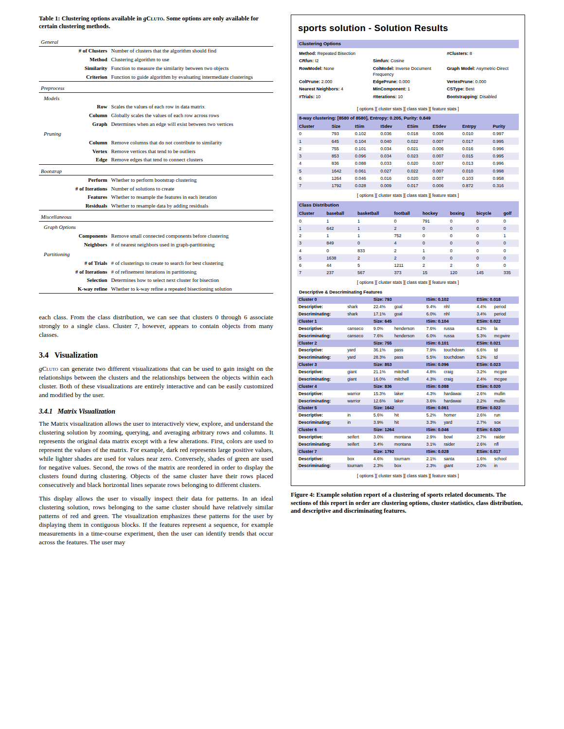Table 1: Clustering options available in gCluto. Some options are only available for certain clustering methods.
| General |
| # of Clusters | Number of clusters that the algorithm should find |
| Method | Clustering algorithm to use |
| Similarity | Function to measure the similarity between two objects |
| Criterion | Function to guide algorithm by evaluating intermediate clusterings |
| Preprocess |
| Models |
| Row | Scales the values of each row in data matrix |
| Column | Globally scales the values of each row across rows |
| Graph | Determines when an edge will exist between two vertices |
| Pruning |
| Column | Remove columns that do not contribute to similarity |
| Vertex | Remove vertices that tend to be outliers |
| Edge | Remove edges that tend to connect clusters |
| Bootstrap |
| Perform | Whether to perform bootstrap clustering |
| # of Iterations | Number of solutions to create |
| Features | Whether to resample the features in each iteration |
| Residuals | Whether to resample data by adding residuals |
| Miscellaneous |
| Graph Options |
| Components | Remove small connected components before clustering |
| Neighbors | # of nearest neighbors used in graph-partitioning |
| Partitioning |
| # of Trials | # of clusterings to create to search for best clustering |
| # of Iterations | # of refinement iterations in partitioning |
| Selection | Determines how to select next cluster for bisection |
| K-way refine | Whether to k-way refine a repeated bisectioning solution |
each class. From the class distribution, we can see that clusters 0 through 6 associate strongly to a single class. Cluster 7, however, appears to contain objects from many classes.
3.4 Visualization
gCluto can generate two different visualizations that can be used to gain insight on the relationships between the clusters and the relationships between the objects within each cluster. Both of these visualizations are entirely interactive and can be easily customized and modified by the user.
3.4.1 Matrix Visualization
The Matrix visualization allows the user to interactively view, explore, and understand the clustering solution by zooming, querying, and averaging arbitrary rows and columns. It represents the original data matrix except with a few alterations. First, colors are used to represent the values of the matrix. For example, dark red represents large positive values, while lighter shades are used for values near zero. Conversely, shades of green are used for negative values. Second, the rows of the matrix are reordered in order to display the clusters found during clustering. Objects of the same cluster have their rows placed consecutively and black horizontal lines separate rows belonging to different clusters.
This display allows the user to visually inspect their data for patterns. In an ideal clustering solution, rows belonging to the same cluster should have relatively similar patterns of red and green. The visualization emphasizes these patterns for the user by displaying them in contiguous blocks. If the features represent a sequence, for example measurements in a time-course experiment, then the user can identify trends that occur across the features. The user may
sports solution - Solution Results
Clustering Options
Method: Repeated Bisection
#Clusters: 8
CRfun: I2
Simfun: Cosine
RowModel: None
ColModel: Inverse Document Frequency
Graph Model: Asymetric-Direct
ColPrune: 2.000
EdgePrune: 0.000
VertexPrune: 0.000
Nearest Neighbors: 4
MinComponent: 1
CSType: Best
#Trials: 10
#Iterations: 10
Bootstrapping: Disabled
[ options ][ cluster stats ][ class stats ][ feature stats ]
8-way clustering: [8580 of 8580], Entropy: 0.205, Purity: 0.849
| Cluster | Size | ISim | ISdev | ESim | ESdev | Entrpy | Purity |
| --- | --- | --- | --- | --- | --- | --- | --- |
| 0 | 793 | 0.102 | 0.036 | 0.018 | 0.006 | 0.010 | 0.997 |
| 1 | 645 | 0.104 | 0.040 | 0.022 | 0.007 | 0.017 | 0.995 |
| 2 | 755 | 0.101 | 0.034 | 0.021 | 0.006 | 0.016 | 0.996 |
| 3 | 853 | 0.096 | 0.034 | 0.023 | 0.007 | 0.015 | 0.995 |
| 4 | 836 | 0.088 | 0.033 | 0.020 | 0.007 | 0.013 | 0.996 |
| 5 | 1642 | 0.061 | 0.027 | 0.022 | 0.007 | 0.010 | 0.998 |
| 6 | 1264 | 0.046 | 0.016 | 0.020 | 0.007 | 0.103 | 0.958 |
| 7 | 1792 | 0.028 | 0.009 | 0.017 | 0.006 | 0.872 | 0.316 |
[ options ][ cluster stats ][ class stats ][ feature stats ]
Class Distribution
| Cluster | baseball | basketball | football | hockey | boxing | bicycle | golf |
| --- | --- | --- | --- | --- | --- | --- | --- |
| 0 | 1 | 1 | 0 | 791 | 0 | 0 | 0 |
| 1 | 642 | 1 | 2 | 0 | 0 | 0 | 0 |
| 2 | 1 | 1 | 752 | 0 | 0 | 0 | 1 |
| 3 | 849 | 0 | 4 | 0 | 0 | 0 | 0 |
| 4 | 0 | 833 | 2 | 1 | 0 | 0 | 0 |
| 5 | 1638 | 2 | 2 | 0 | 0 | 0 | 0 |
| 6 | 44 | 5 | 1211 | 2 | 2 | 0 | 0 |
| 7 | 237 | 567 | 373 | 15 | 120 | 145 | 335 |
[ options ][ cluster stats ][ class stats ][ feature stats ]
Descriptive & Descriminating Features
| Cluster 0 | Size: 793 | ISim: 0.102 | ESim: 0.018 |
| Descriptive: | shark | 22.4% | goal | 9.4% | nhl | 4.4% | period |
| Descriminating: | shark | 17.1% | goal | 6.0% | nhl | 3.4% | period |
| Cluster 1 | Size: 645 | ISim: 0.104 | ESim: 0.022 |
| Descriptive: | canseco | 9.0% | henderson | 7.6% | russa | 6.2% | la |
| Descriminating: | canseco | 7.6% | henderson | 6.0% | russa | 5.3% | mcgwire |
| Cluster 2 | Size: 755 | ISim: 0.101 | ESim: 0.021 |
| Descriptive: | yard | 36.1% | pass | 7.9% | touchdown | 6.6% | td |
| Descriminating: | yard | 28.3% | pass | 5.5% | touchdown | 5.2% | td |
| Cluster 3 | Size: 853 | ISim: 0.096 | ESim: 0.023 |
| Descriptive: | giant | 21.1% | mitchell | 4.8% | craig | 3.2% | mcgee |
| Descriminating: | giant | 16.0% | mitchell | 4.3% | craig | 2.4% | mcgee |
| Cluster 4 | Size: 836 | ISim: 0.088 | ESim: 0.020 |
| Descriptive: | warrior | 15.3% | laker | 4.3% | hardawai | 2.6% | mullin |
| Descriminating: | warrior | 12.6% | laker | 3.6% | hardawai | 2.2% | mullin |
| Cluster 5 | Size: 1642 | ISim: 0.061 | ESim: 0.022 |
| Descriptive: | in | 5.6% | hit | 5.2% | homer | 2.6% | run |
| Descriminating: | in | 3.9% | hit | 3.3% | yard | 2.7% | sox |
| Cluster 6 | Size: 1264 | ISim: 0.046 | ESim: 0.020 |
| Descriptive: | seifert | 3.0% | montana | 2.9% | bowl | 2.7% | raider |
| Descriminating: | seifert | 3.4% | montana | 3.1% | raider | 2.6% | nfl |
| Cluster 7 | Size: 1792 | ISim: 0.028 | ESim: 0.017 |
| Descriptive: | box | 4.6% | tournam | 2.1% | santa | 1.6% | school |
| Descriminating: | tournam | 2.3% | box | 2.3% | giant | 2.0% | in |
[ options ][ cluster stats ][ class stats ][ feature stats ]
Figure 4: Example solution report of a clustering of sports related documents. The sections of this report in order are clustering options, cluster statistics, class distribution, and descriptive and discriminating features.